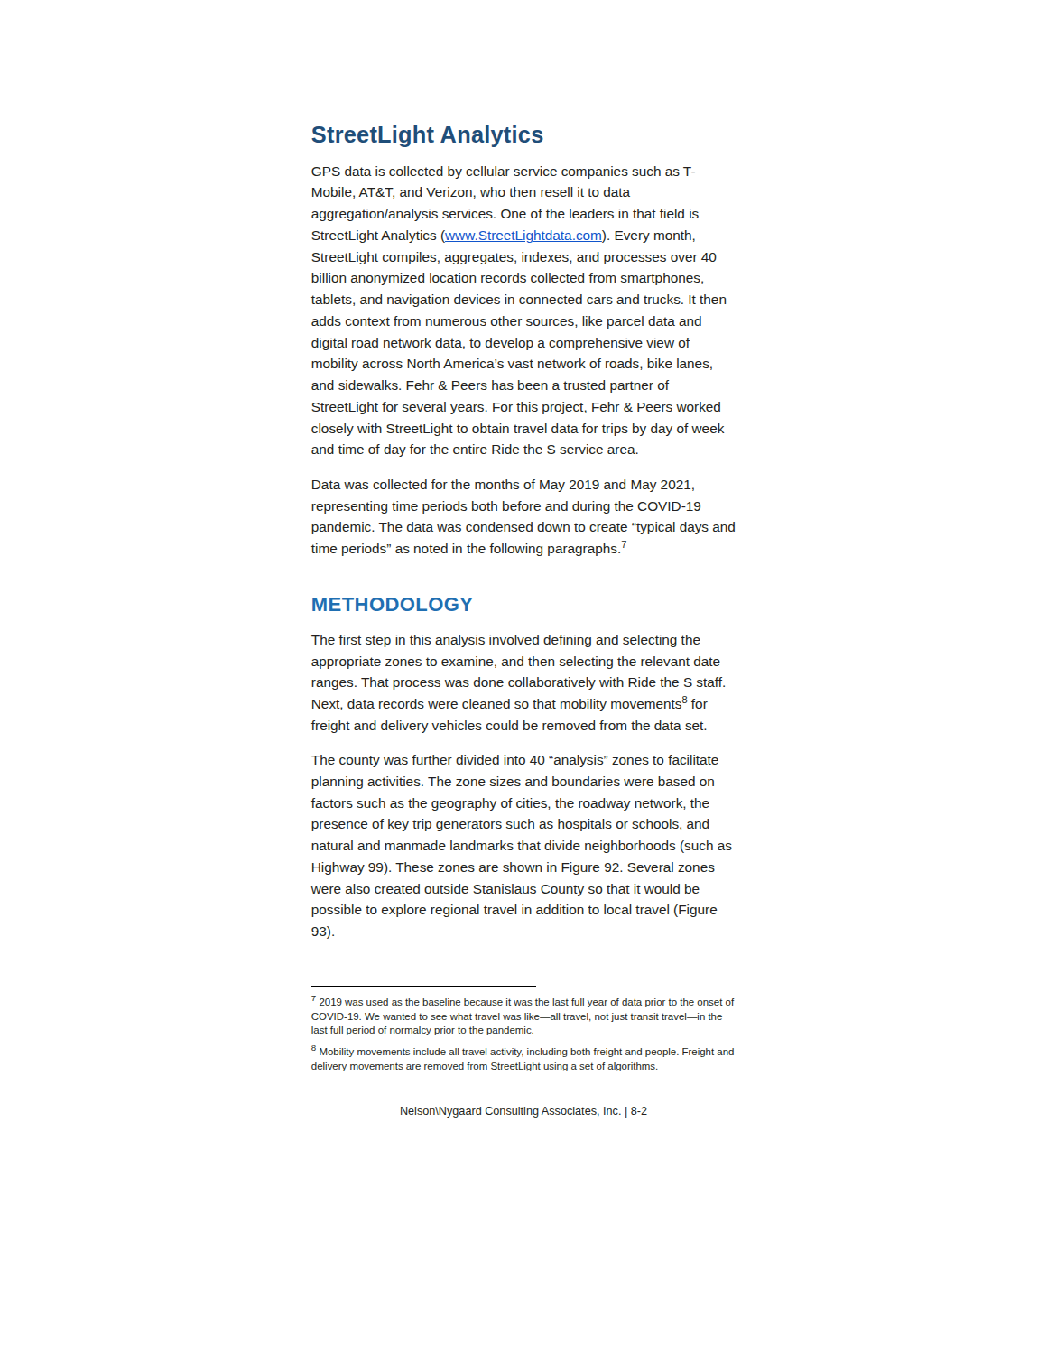StreetLight Analytics
GPS data is collected by cellular service companies such as T-Mobile, AT&T, and Verizon, who then resell it to data aggregation/analysis services. One of the leaders in that field is StreetLight Analytics (www.StreetLightdata.com). Every month, StreetLight compiles, aggregates, indexes, and processes over 40 billion anonymized location records collected from smartphones, tablets, and navigation devices in connected cars and trucks. It then adds context from numerous other sources, like parcel data and digital road network data, to develop a comprehensive view of mobility across North America’s vast network of roads, bike lanes, and sidewalks. Fehr & Peers has been a trusted partner of StreetLight for several years. For this project, Fehr & Peers worked closely with StreetLight to obtain travel data for trips by day of week and time of day for the entire Ride the S service area.
Data was collected for the months of May 2019 and May 2021, representing time periods both before and during the COVID-19 pandemic. The data was condensed down to create “typical days and time periods” as noted in the following paragraphs.7
METHODOLOGY
The first step in this analysis involved defining and selecting the appropriate zones to examine, and then selecting the relevant date ranges. That process was done collaboratively with Ride the S staff. Next, data records were cleaned so that mobility movements8 for freight and delivery vehicles could be removed from the data set.
The county was further divided into 40 “analysis” zones to facilitate planning activities. The zone sizes and boundaries were based on factors such as the geography of cities, the roadway network, the presence of key trip generators such as hospitals or schools, and natural and manmade landmarks that divide neighborhoods (such as Highway 99). These zones are shown in Figure 92. Several zones were also created outside Stanislaus County so that it would be possible to explore regional travel in addition to local travel (Figure 93).
7 2019 was used as the baseline because it was the last full year of data prior to the onset of COVID-19. We wanted to see what travel was like—all travel, not just transit travel—in the last full period of normalcy prior to the pandemic.
8 Mobility movements include all travel activity, including both freight and people. Freight and delivery movements are removed from StreetLight using a set of algorithms.
Nelson\Nygaard Consulting Associates, Inc. | 8-2